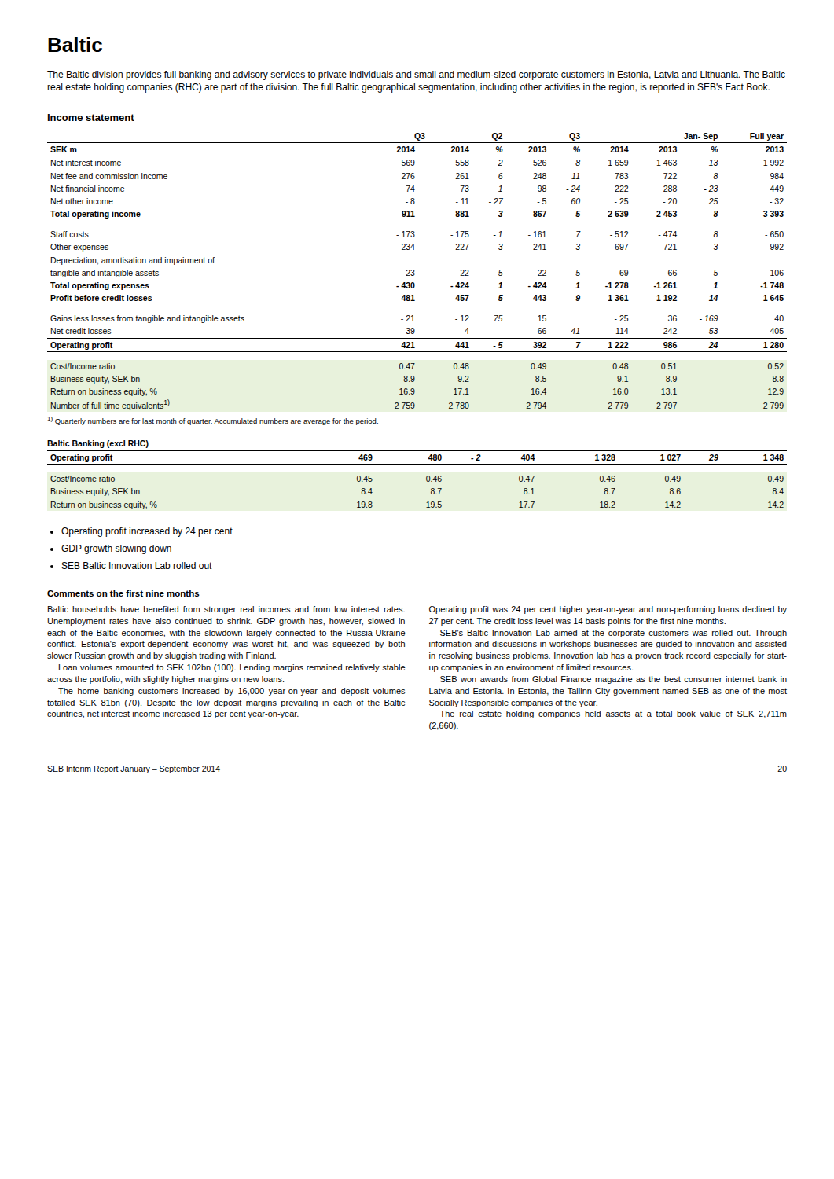Baltic
The Baltic division provides full banking and advisory services to private individuals and small and medium-sized corporate customers in Estonia, Latvia and Lithuania. The Baltic real estate holding companies (RHC) are part of the division. The full Baltic geographical segmentation, including other activities in the region, is reported in SEB's Fact Book.
Income statement
| | Q3 | Q2 | Q3 | Jan- Sep | Full year |
| --- | --- | --- | --- | --- | --- |
| SEK m | 2014 | | 2014 | % | 2013 | % | 2014 | 2013 | % | 2013 |
| Net interest income | 569 | | 558 | 2 | 526 | 8 | 1 659 | 1 463 | 13 | 1 992 |
| Net fee and commission income | 276 | | 261 | 6 | 248 | 11 | 783 | 722 | 8 | 984 |
| Net financial income | 74 | | 73 | 1 | 98 | - 24 | 222 | 288 | - 23 | 449 |
| Net other income | - 8 | | - 11 | - 27 | - 5 | 60 | - 25 | - 20 | 25 | - 32 |
| Total operating income | 911 | | 881 | 3 | 867 | 5 | 2 639 | 2 453 | 8 | 3 393 |
| Staff costs | - 173 | | - 175 | - 1 | - 161 | 7 | - 512 | - 474 | 8 | - 650 |
| Other expenses | - 234 | | - 227 | 3 | - 241 | - 3 | - 697 | - 721 | - 3 | - 992 |
| Depreciation, amortisation and impairment of | | | | | | | | | | |
| tangible and intangible assets | - 23 | | - 22 | 5 | - 22 | 5 | - 69 | - 66 | 5 | - 106 |
| Total operating expenses | - 430 | | - 424 | 1 | - 424 | 1 | -1 278 | -1 261 | 1 | -1 748 |
| Profit before credit losses | 481 | | 457 | 5 | 443 | 9 | 1 361 | 1 192 | 14 | 1 645 |
| Gains less losses from tangible and intangible assets | - 21 | | - 12 | 75 | 15 | | - 25 | 36 | - 169 | 40 |
| Net credit losses | - 39 | | - 4 | | - 66 | - 41 | - 114 | - 242 | - 53 | - 405 |
| Operating profit | 421 | | 441 | - 5 | 392 | 7 | 1 222 | 986 | 24 | 1 280 |
| Cost/Income ratio | 0.47 | | 0.48 | | 0.49 | | 0.48 | 0.51 | | 0.52 |
| Business equity, SEK bn | 8.9 | | 9.2 | | 8.5 | | 9.1 | 8.9 | | 8.8 |
| Return on business equity, % | 16.9 | | 17.1 | | 16.4 | | 16.0 | 13.1 | | 12.9 |
| Number of full time equivalents 1) | 2 759 | | 2 780 | | 2 794 | | 2 779 | 2 797 | | 2 799 |
1) Quarterly numbers are for last month of quarter. Accumulated numbers are average for the period.
Baltic Banking (excl RHC)
| Operating profit | 469 | | 480 | - 2 | 404 | | 1 328 | 1 027 | 29 | 1 348 |
| Cost/Income ratio | 0.45 | | 0.46 | | 0.47 | | 0.46 | 0.49 | | 0.49 |
| Business equity, SEK bn | 8.4 | | 8.7 | | 8.1 | | 8.7 | 8.6 | | 8.4 |
| Return on business equity, % | 19.8 | | 19.5 | | 17.7 | | 18.2 | 14.2 | | 14.2 |
Operating profit increased by 24 per cent
GDP growth slowing down
SEB Baltic Innovation Lab rolled out
Comments on the first nine months
Baltic households have benefited from stronger real incomes and from low interest rates. Unemployment rates have also continued to shrink. GDP growth has, however, slowed in each of the Baltic economies, with the slowdown largely connected to the Russia-Ukraine conflict. Estonia's export-dependent economy was worst hit, and was squeezed by both slower Russian growth and by sluggish trading with Finland.
Loan volumes amounted to SEK 102bn (100). Lending margins remained relatively stable across the portfolio, with slightly higher margins on new loans.
The home banking customers increased by 16,000 year-on-year and deposit volumes totalled SEK 81bn (70). Despite the low deposit margins prevailing in each of the Baltic countries, net interest income increased 13 per cent year-on-year.
Operating profit was 24 per cent higher year-on-year and non-performing loans declined by 27 per cent. The credit loss level was 14 basis points for the first nine months.
SEB's Baltic Innovation Lab aimed at the corporate customers was rolled out. Through information and discussions in workshops businesses are guided to innovation and assisted in resolving business problems. Innovation lab has a proven track record especially for start-up companies in an environment of limited resources.
SEB won awards from Global Finance magazine as the best consumer internet bank in Latvia and Estonia. In Estonia, the Tallinn City government named SEB as one of the most Socially Responsible companies of the year.
The real estate holding companies held assets at a total book value of SEK 2,711m (2,660).
SEB Interim Report January – September 2014 20